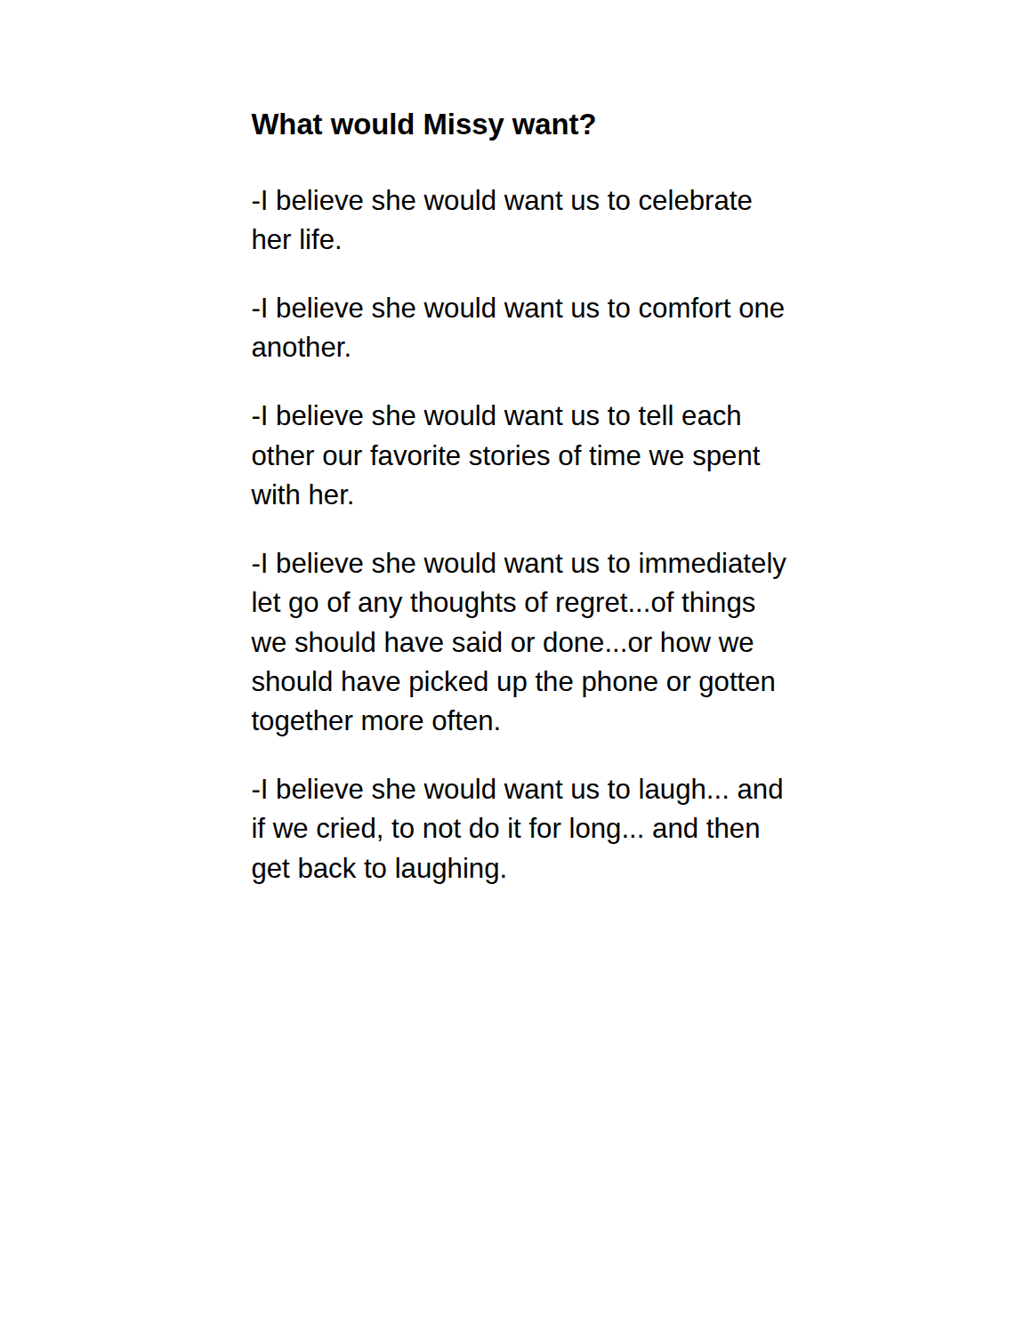What would Missy want?
-I believe she would want us to celebrate her life.
-I believe she would want us to comfort one another.
-I believe she would want us to tell each other our favorite stories of time we spent with her.
-I believe she would want us to immediately let go of any thoughts of regret...of things we should have said or done...or how we should have picked up the phone or gotten together more often.
-I believe she would want us to laugh... and if we cried, to not do it for long... and then get back to laughing.